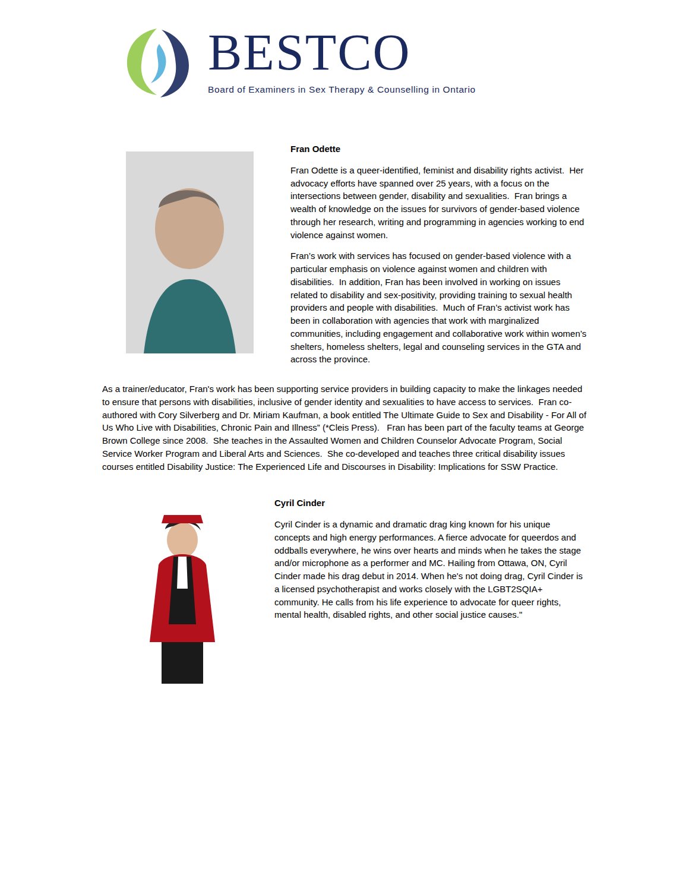BESTCO Board of Examiners in Sex Therapy & Counselling in Ontario
Fran Odette
Fran Odette is a queer-identified, feminist and disability rights activist. Her advocacy efforts have spanned over 25 years, with a focus on the intersections between gender, disability and sexualities. Fran brings a wealth of knowledge on the issues for survivors of gender-based violence through her research, writing and programming in agencies working to end violence against women.
Fran’s work with services has focused on gender-based violence with a particular emphasis on violence against women and children with disabilities. In addition, Fran has been involved in working on issues related to disability and sex-positivity, providing training to sexual health providers and people with disabilities. Much of Fran’s activist work has been in collaboration with agencies that work with marginalized communities, including engagement and collaborative work within women’s shelters, homeless shelters, legal and counseling services in the GTA and across the province.
As a trainer/educator, Fran's work has been supporting service providers in building capacity to make the linkages needed to ensure that persons with disabilities, inclusive of gender identity and sexualities to have access to services. Fran co-authored with Cory Silverberg and Dr. Miriam Kaufman, a book entitled The Ultimate Guide to Sex and Disability - For All of Us Who Live with Disabilities, Chronic Pain and Illness” (*Cleis Press). Fran has been part of the faculty teams at George Brown College since 2008. She teaches in the Assaulted Women and Children Counselor Advocate Program, Social Service Worker Program and Liberal Arts and Sciences. She co-developed and teaches three critical disability issues courses entitled Disability Justice: The Experienced Life and Discourses in Disability: Implications for SSW Practice.
Cyril Cinder
Cyril Cinder is a dynamic and dramatic drag king known for his unique concepts and high energy performances. A fierce advocate for queerdos and oddballs everywhere, he wins over hearts and minds when he takes the stage and/or microphone as a performer and MC. Hailing from Ottawa, ON, Cyril Cinder made his drag debut in 2014. When he's not doing drag, Cyril Cinder is a licensed psychotherapist and works closely with the LGBT2SQIA+ community. He calls from his life experience to advocate for queer rights, mental health, disabled rights, and other social justice causes."